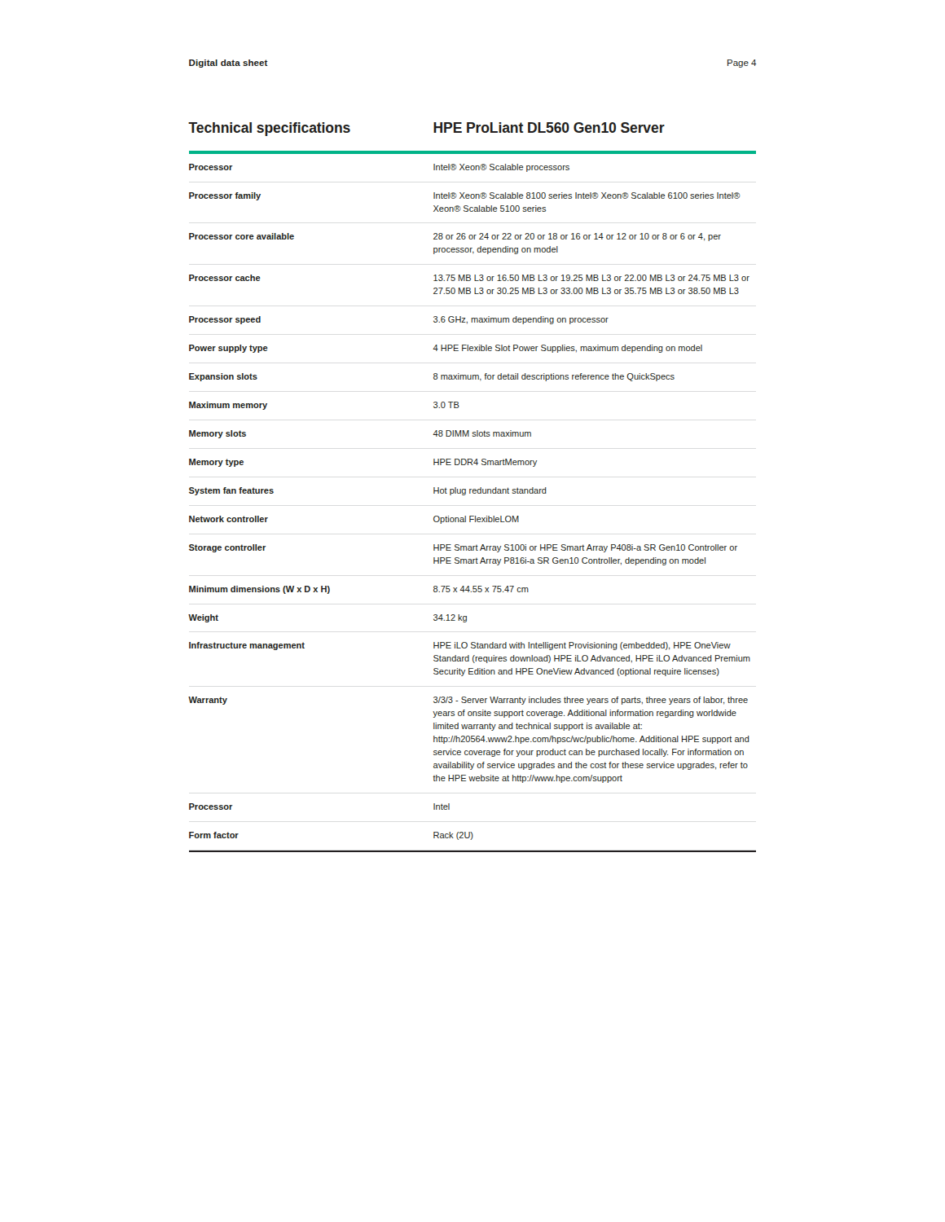Digital data sheet
Page 4
Technical specifications
HPE ProLiant DL560 Gen10 Server
| Processor | Intel® Xeon® Scalable processors |
| Processor family | Intel® Xeon® Scalable 8100 series Intel® Xeon® Scalable 6100 series Intel® Xeon® Scalable 5100 series |
| Processor core available | 28 or 26 or 24 or 22 or 20 or 18 or 16 or 14 or 12 or 10 or 8 or 6 or 4, per processor, depending on model |
| Processor cache | 13.75 MB L3 or 16.50 MB L3 or 19.25 MB L3 or 22.00 MB L3 or 24.75 MB L3 or 27.50 MB L3 or 30.25 MB L3 or 33.00 MB L3 or 35.75 MB L3 or 38.50 MB L3 |
| Processor speed | 3.6 GHz, maximum depending on processor |
| Power supply type | 4 HPE Flexible Slot Power Supplies, maximum depending on model |
| Expansion slots | 8 maximum, for detail descriptions reference the QuickSpecs |
| Maximum memory | 3.0 TB |
| Memory slots | 48 DIMM slots maximum |
| Memory type | HPE DDR4 SmartMemory |
| System fan features | Hot plug redundant standard |
| Network controller | Optional FlexibleLOM |
| Storage controller | HPE Smart Array S100i or HPE Smart Array P408i-a SR Gen10 Controller or HPE Smart Array P816i-a SR Gen10 Controller, depending on model |
| Minimum dimensions (W x D x H) | 8.75 x 44.55 x 75.47 cm |
| Weight | 34.12 kg |
| Infrastructure management | HPE iLO Standard with Intelligent Provisioning (embedded), HPE OneView Standard (requires download) HPE iLO Advanced, HPE iLO Advanced Premium Security Edition and HPE OneView Advanced (optional require licenses) |
| Warranty | 3/3/3 - Server Warranty includes three years of parts, three years of labor, three years of onsite support coverage. Additional information regarding worldwide limited warranty and technical support is available at: http://h20564.www2.hpe.com/hpsc/wc/public/home . Additional HPE support and service coverage for your product can be purchased locally. For information on availability of service upgrades and the cost for these service upgrades, refer to the HPE website at http://www.hpe.com/support |
| Processor | Intel |
| Form factor | Rack (2U) |